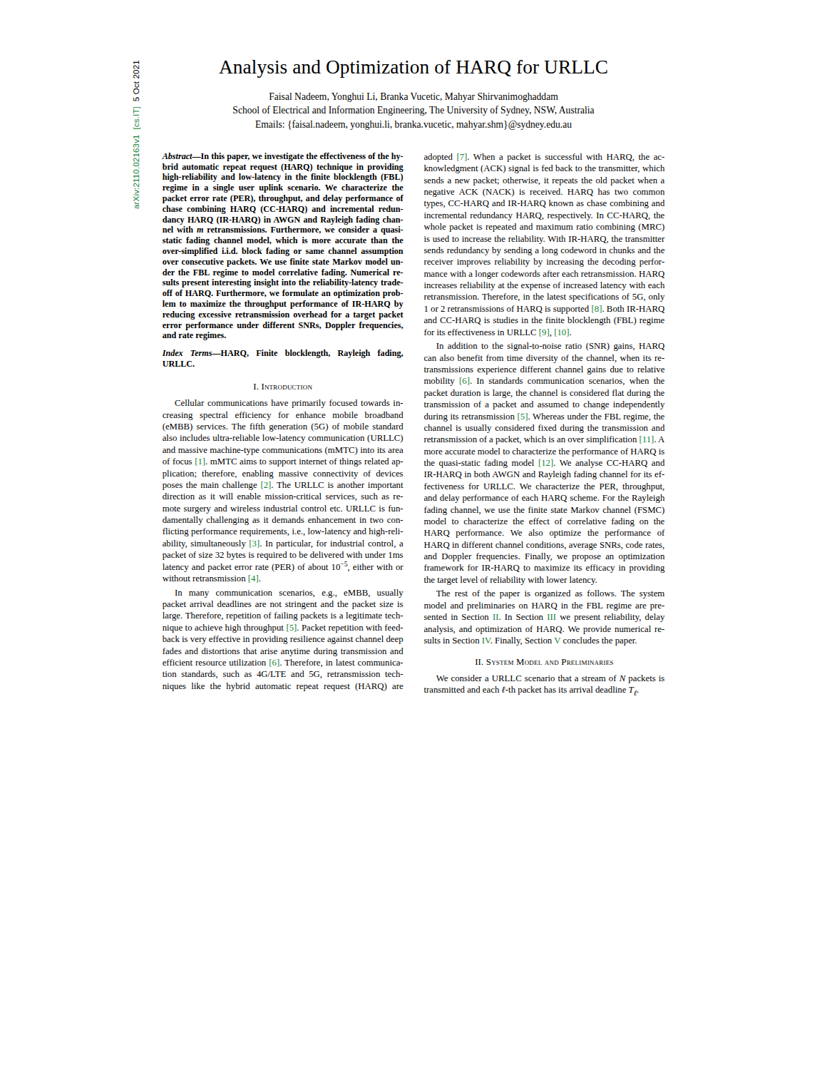arXiv:2110.02163v1 [cs.IT] 5 Oct 2021
Analysis and Optimization of HARQ for URLLC
Faisal Nadeem, Yonghui Li, Branka Vucetic, Mahyar Shirvanimoghaddam
School of Electrical and Information Engineering, The University of Sydney, NSW, Australia
Emails: {faisal.nadeem, yonghui.li, branka.vucetic, mahyar.shm}@sydney.edu.au
Abstract—In this paper, we investigate the effectiveness of the hybrid automatic repeat request (HARQ) technique in providing high-reliability and low-latency in the finite blocklength (FBL) regime in a single user uplink scenario. We characterize the packet error rate (PER), throughput, and delay performance of chase combining HARQ (CC-HARQ) and incremental redundancy HARQ (IR-HARQ) in AWGN and Rayleigh fading channel with m retransmissions. Furthermore, we consider a quasi-static fading channel model, which is more accurate than the over-simplified i.i.d. block fading or same channel assumption over consecutive packets. We use finite state Markov model under the FBL regime to model correlative fading. Numerical results present interesting insight into the reliability-latency trade-off of HARQ. Furthermore, we formulate an optimization problem to maximize the throughput performance of IR-HARQ by reducing excessive retransmission overhead for a target packet error performance under different SNRs, Doppler frequencies, and rate regimes.
Index Terms—HARQ, Finite blocklength, Rayleigh fading, URLLC.
I. Introduction
Cellular communications have primarily focused towards increasing spectral efficiency for enhance mobile broadband (eMBB) services. The fifth generation (5G) of mobile standard also includes ultra-reliable low-latency communication (URLLC) and massive machine-type communications (mMTC) into its area of focus [1]. mMTC aims to support internet of things related application; therefore, enabling massive connectivity of devices poses the main challenge [2]. The URLLC is another important direction as it will enable mission-critical services, such as remote surgery and wireless industrial control etc. URLLC is fundamentally challenging as it demands enhancement in two conflicting performance requirements, i.e., low-latency and high-reliability, simultaneously [3]. In particular, for industrial control, a packet of size 32 bytes is required to be delivered with under 1ms latency and packet error rate (PER) of about 10−5, either with or without retransmission [4].
In many communication scenarios, e.g., eMBB, usually packet arrival deadlines are not stringent and the packet size is large. Therefore, repetition of failing packets is a legitimate technique to achieve high throughput [5]. Packet repetition with feedback is very effective in providing resilience against channel deep fades and distortions that arise anytime during transmission and efficient resource utilization [6]. Therefore, in latest communication standards, such as 4G/LTE and 5G, retransmission techniques like the hybrid automatic repeat request (HARQ) are adopted [7]. When a packet is successful with HARQ, the acknowledgment (ACK) signal is fed back to the transmitter, which sends a new packet; otherwise, it repeats the old packet when a negative ACK (NACK) is received. HARQ has two common types, CC-HARQ and IR-HARQ known as chase combining and incremental redundancy HARQ, respectively. In CC-HARQ, the whole packet is repeated and maximum ratio combining (MRC) is used to increase the reliability. With IR-HARQ, the transmitter sends redundancy by sending a long codeword in chunks and the receiver improves reliability by increasing the decoding performance with a longer codewords after each retransmission. HARQ increases reliability at the expense of increased latency with each retransmission. Therefore, in the latest specifications of 5G, only 1 or 2 retransmissions of HARQ is supported [8]. Both IR-HARQ and CC-HARQ is studies in the finite blocklength (FBL) regime for its effectiveness in URLLC [9], [10].
In addition to the signal-to-noise ratio (SNR) gains, HARQ can also benefit from time diversity of the channel, when its retransmissions experience different channel gains due to relative mobility [6]. In standards communication scenarios, when the packet duration is large, the channel is considered flat during the transmission of a packet and assumed to change independently during its retransmission [5]. Whereas under the FBL regime, the channel is usually considered fixed during the transmission and retransmission of a packet, which is an over simplification [11]. A more accurate model to characterize the performance of HARQ is the quasi-static fading model [12]. We analyse CC-HARQ and IR-HARQ in both AWGN and Rayleigh fading channel for its effectiveness for URLLC. We characterize the PER, throughput, and delay performance of each HARQ scheme. For the Rayleigh fading channel, we use the finite state Markov channel (FSMC) model to characterize the effect of correlative fading on the HARQ performance. We also optimize the performance of HARQ in different channel conditions, average SNRs, code rates, and Doppler frequencies. Finally, we propose an optimization framework for IR-HARQ to maximize its efficacy in providing the target level of reliability with lower latency.
The rest of the paper is organized as follows. The system model and preliminaries on HARQ in the FBL regime are presented in Section II. In Section III we present reliability, delay analysis, and optimization of HARQ. We provide numerical results in Section IV. Finally, Section V concludes the paper.
II. System Model and Preliminaries
We consider a URLLC scenario that a stream of N packets is transmitted and each ℓ-th packet has its arrival deadline Tℓ.